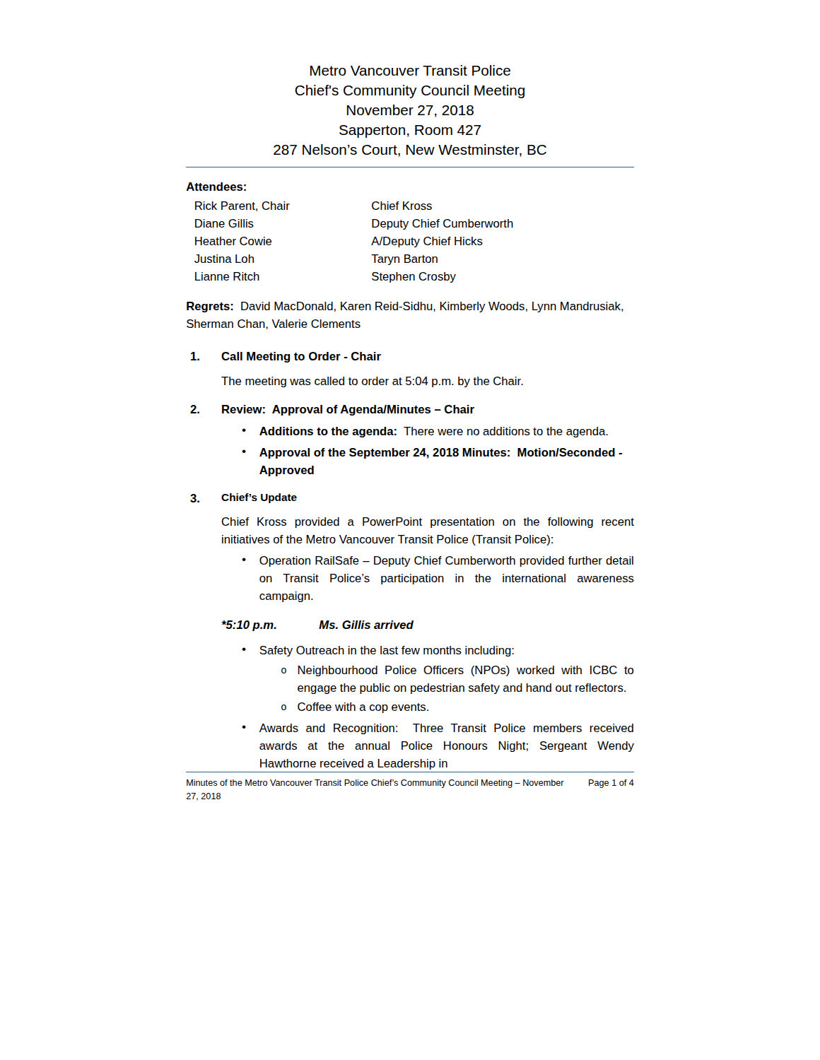Metro Vancouver Transit Police Chief's Community Council Meeting November 27, 2018 Sapperton, Room 427 287 Nelson’s Court, New Westminster, BC
Attendees:
| Rick Parent, Chair | Chief Kross |
| Diane Gillis | Deputy Chief Cumberworth |
| Heather Cowie | A/Deputy Chief Hicks |
| Justina Loh | Taryn Barton |
| Lianne Ritch | Stephen Crosby |
Regrets: David MacDonald, Karen Reid-Sidhu, Kimberly Woods, Lynn Mandrusiak, Sherman Chan, Valerie Clements
Call Meeting to Order - Chair
The meeting was called to order at 5:04 p.m. by the Chair.
Review: Approval of Agenda/Minutes – Chair
Additions to the agenda: There were no additions to the agenda.
Approval of the September 24, 2018 Minutes: Motion/Seconded - Approved
Chief’s Update
Chief Kross provided a PowerPoint presentation on the following recent initiatives of the Metro Vancouver Transit Police (Transit Police):
Operation RailSafe – Deputy Chief Cumberworth provided further detail on Transit Police’s participation in the international awareness campaign.
*5:10 p.m. Ms. Gillis arrived
Safety Outreach in the last few months including:
Neighbourhood Police Officers (NPOs) worked with ICBC to engage the public on pedestrian safety and hand out reflectors.
Coffee with a cop events.
Awards and Recognition: Three Transit Police members received awards at the annual Police Honours Night; Sergeant Wendy Hawthorne received a Leadership in
Minutes of the Metro Vancouver Transit Police Chief’s Community Council Meeting – November 27, 2018 Page 1 of 4